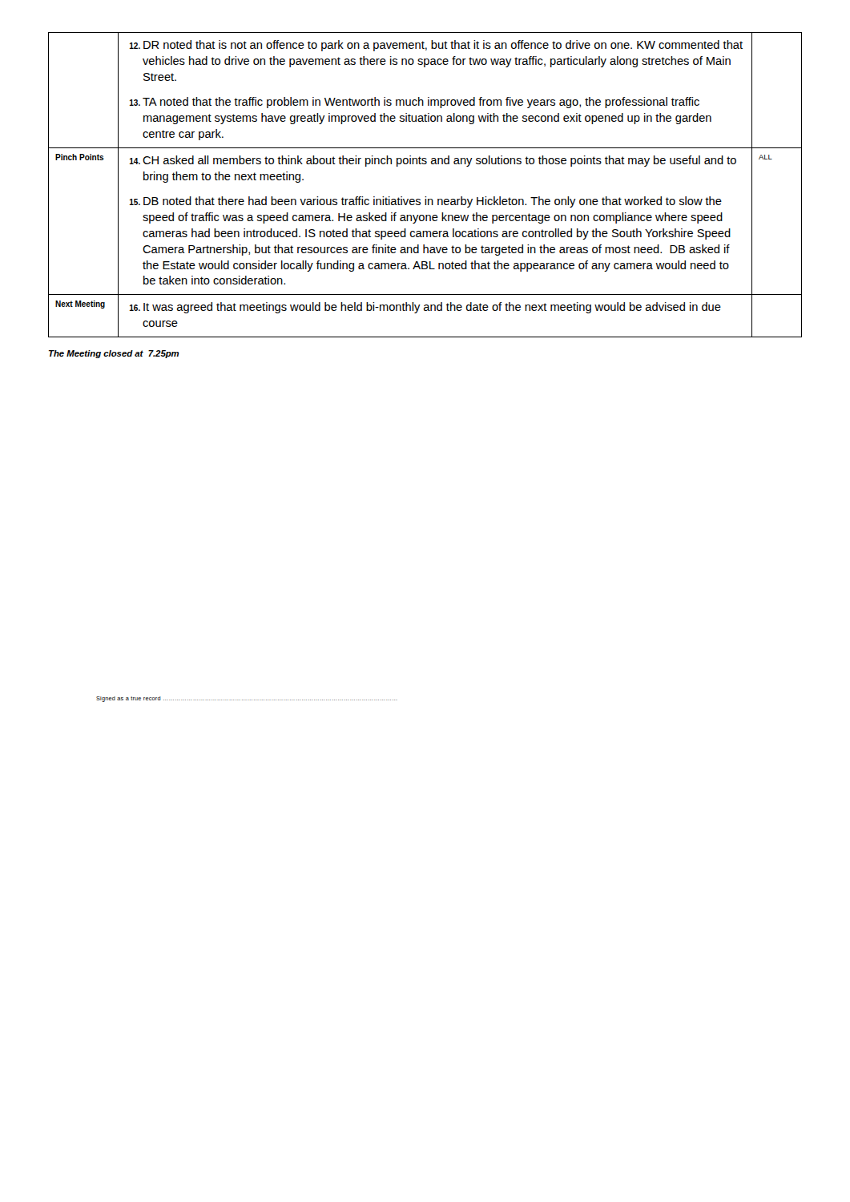| | DR noted that is not an offence to park on a pavement, but that it is an offence to drive on one. KW commented that vehicles had to drive on the pavement as there is no space for two way traffic, particularly along stretches of Main Street. TA noted that the traffic problem in Wentworth is much improved from five years ago, the professional traffic management systems have greatly improved the situation along with the second exit opened up in the garden centre car park. | |
| Pinch Points | CH asked all members to think about their pinch points and any solutions to those points that may be useful and to bring them to the next meeting. DB noted that there had been various traffic initiatives in nearby Hickleton. The only one that worked to slow the speed of traffic was a speed camera. He asked if anyone knew the percentage on non compliance where speed cameras had been introduced. IS noted that speed camera locations are controlled by the South Yorkshire Speed Camera Partnership, but that resources are finite and have to be targeted in the areas of most need. DB asked if the Estate would consider locally funding a camera. ABL noted that the appearance of any camera would need to be taken into consideration. | ALL |
| Next Meeting | It was agreed that meetings would be held bi-monthly and the date of the next meeting would be advised in due course | |
The Meeting closed at 7.25pm
Signed as a true record ………………………………………………………………………………………………………